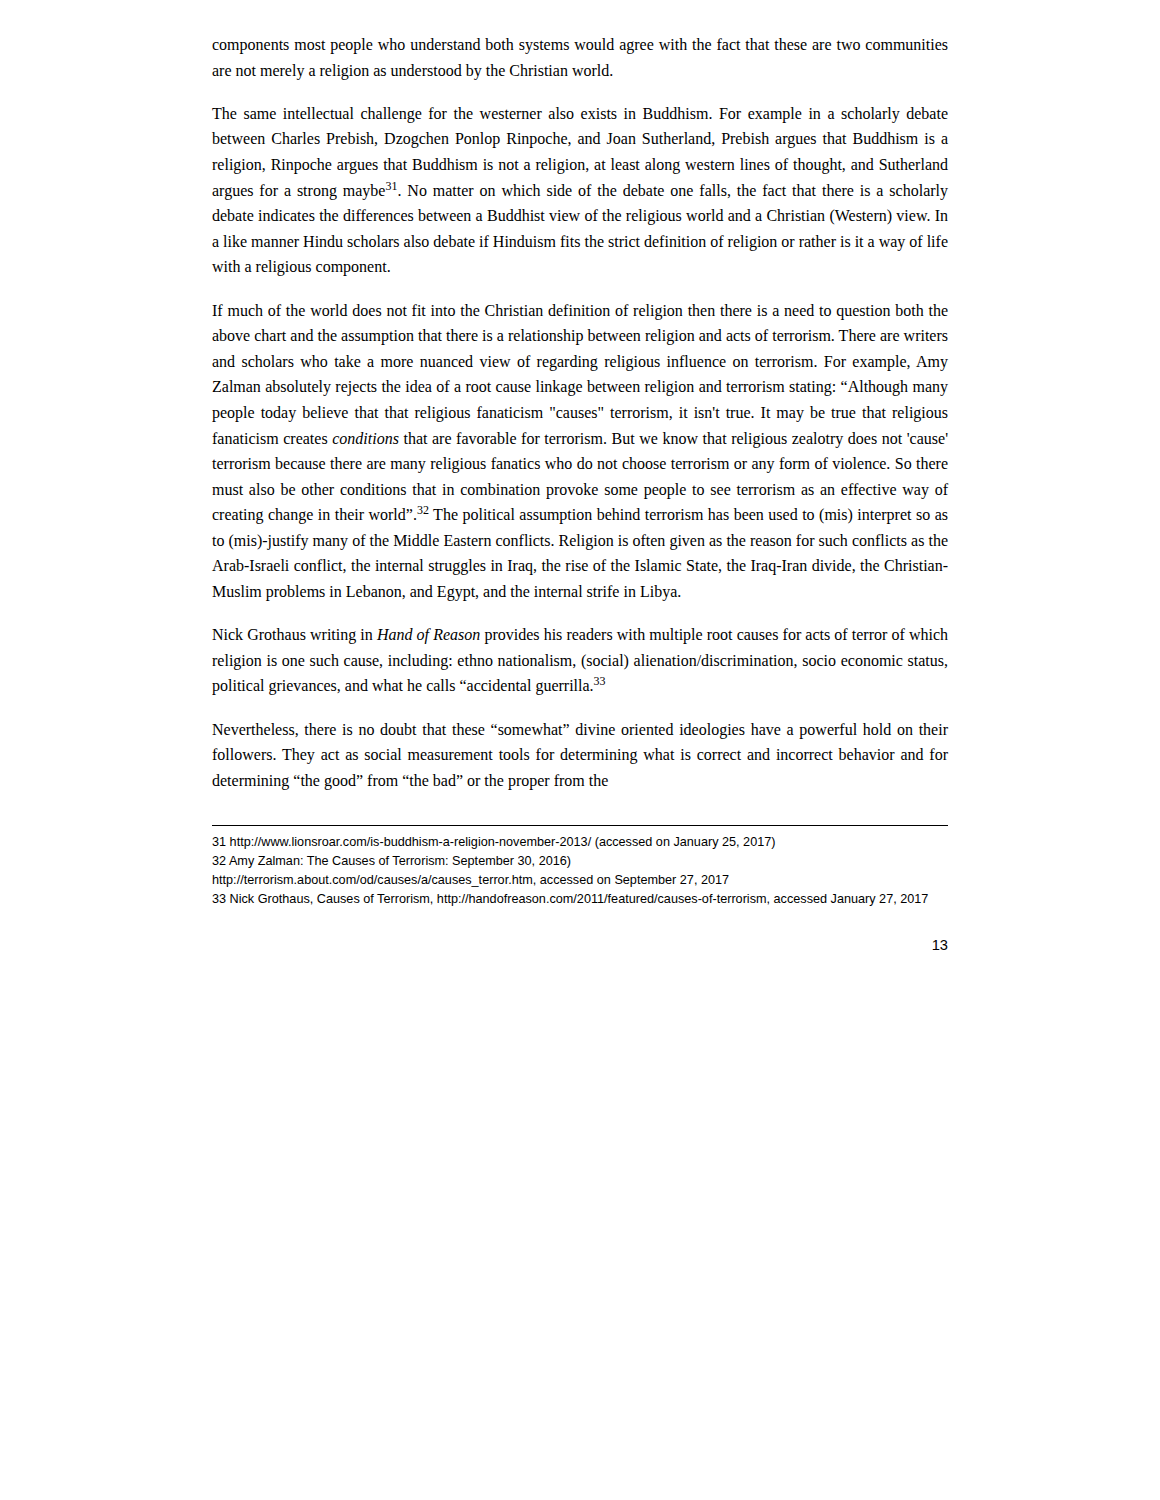components most people who understand both systems would agree with the fact that these are two communities are not merely a religion as understood by the Christian world.
The same intellectual challenge for the westerner also exists in Buddhism. For example in a scholarly debate between Charles Prebish, Dzogchen Ponlop Rinpoche, and Joan Sutherland, Prebish argues that Buddhism is a religion, Rinpoche argues that Buddhism is not a religion, at least along western lines of thought, and Sutherland argues for a strong maybe31. No matter on which side of the debate one falls, the fact that there is a scholarly debate indicates the differences between a Buddhist view of the religious world and a Christian (Western) view. In a like manner Hindu scholars also debate if Hinduism fits the strict definition of religion or rather is it a way of life with a religious component.
If much of the world does not fit into the Christian definition of religion then there is a need to question both the above chart and the assumption that there is a relationship between religion and acts of terrorism. There are writers and scholars who take a more nuanced view of regarding religious influence on terrorism. For example, Amy Zalman absolutely rejects the idea of a root cause linkage between religion and terrorism stating: “Although many people today believe that that religious fanaticism "causes" terrorism, it isn't true. It may be true that religious fanaticism creates conditions that are favorable for terrorism. But we know that religious zealotry does not 'cause' terrorism because there are many religious fanatics who do not choose terrorism or any form of violence. So there must also be other conditions that in combination provoke some people to see terrorism as an effective way of creating change in their world”.32 The political assumption behind terrorism has been used to (mis) interpret so as to (mis)-justify many of the Middle Eastern conflicts. Religion is often given as the reason for such conflicts as the Arab-Israeli conflict, the internal struggles in Iraq, the rise of the Islamic State, the Iraq-Iran divide, the Christian-Muslim problems in Lebanon, and Egypt, and the internal strife in Libya.
Nick Grothaus writing in Hand of Reason provides his readers with multiple root causes for acts of terror of which religion is one such cause, including: ethno nationalism, (social) alienation/discrimination, socio economic status, political grievances, and what he calls “accidental guerrilla.33
Nevertheless, there is no doubt that these “somewhat” divine oriented ideologies have a powerful hold on their followers. They act as social measurement tools for determining what is correct and incorrect behavior and for determining “the good” from “the bad” or the proper from the
31 http://www.lionsroar.com/is-buddhism-a-religion-november-2013/ (accessed on January 25, 2017)
32 Amy Zalman: The Causes of Terrorism: September 30, 2016)
http://terrorism.about.com/od/causes/a/causes_terror.htm, accessed on September 27, 2017
33 Nick Grothaus, Causes of Terrorism, http://handofreason.com/2011/featured/causes-of-terrorism, accessed January 27, 2017
13